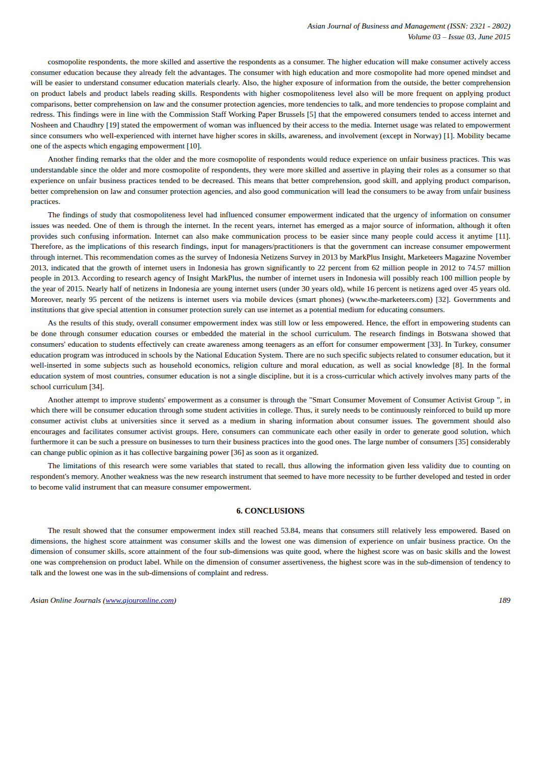Asian Journal of Business and Management (ISSN: 2321 - 2802) Volume 03 – Issue 03, June 2015
cosmopolite respondents, the more skilled and assertive the respondents as a consumer. The higher education will make consumer actively access consumer education because they already felt the advantages. The consumer with high education and more cosmopolite had more opened mindset and will be easier to understand consumer education materials clearly. Also, the higher exposure of information from the outside, the better comprehension on product labels and product labels reading skills. Respondents with higher cosmopoliteness level also will be more frequent on applying product comparisons, better comprehension on law and the consumer protection agencies, more tendencies to talk, and more tendencies to propose complaint and redress. This findings were in line with the Commission Staff Working Paper Brussels [5] that the empowered consumers tended to access internet and Nosheen and Chaudhry [19] stated the empowerment of woman was influenced by their access to the media. Internet usage was related to empowerment since consumers who well-experienced with internet have higher scores in skills, awareness, and involvement (except in Norway) [1]. Mobility became one of the aspects which engaging empowerment [10].
Another finding remarks that the older and the more cosmopolite of respondents would reduce experience on unfair business practices. This was understandable since the older and more cosmopolite of respondents, they were more skilled and assertive in playing their roles as a consumer so that experience on unfair business practices tended to be decreased. This means that better comprehension, good skill, and applying product comparison, better comprehension on law and consumer protection agencies, and also good communication will lead the consumers to be away from unfair business practices.
The findings of study that cosmopoliteness level had influenced consumer empowerment indicated that the urgency of information on consumer issues was needed. One of them is through the internet. In the recent years, internet has emerged as a major source of information, although it often provides such confusing information. Internet can also make communication process to be easier since many people could access it anytime [11]. Therefore, as the implications of this research findings, input for managers/practitioners is that the government can increase consumer empowerment through internet. This recommendation comes as the survey of Indonesia Netizens Survey in 2013 by MarkPlus Insight, Marketeers Magazine November 2013, indicated that the growth of internet users in Indonesia has grown significantly to 22 percent from 62 million people in 2012 to 74.57 million people in 2013. According to research agency of Insight MarkPlus, the number of internet users in Indonesia will possibly reach 100 million people by the year of 2015. Nearly half of netizens in Indonesia are young internet users (under 30 years old), while 16 percent is netizens aged over 45 years old. Moreover, nearly 95 percent of the netizens is internet users via mobile devices (smart phones) (www.the-marketeers.com) [32]. Governments and institutions that give special attention in consumer protection surely can use internet as a potential medium for educating consumers.
As the results of this study, overall consumer empowerment index was still low or less empowered. Hence, the effort in empowering students can be done through consumer education courses or embedded the material in the school curriculum. The research findings in Botswana showed that consumers' education to students effectively can create awareness among teenagers as an effort for consumer empowerment [33]. In Turkey, consumer education program was introduced in schools by the National Education System. There are no such specific subjects related to consumer education, but it well-inserted in some subjects such as household economics, religion culture and moral education, as well as social knowledge [8]. In the formal education system of most countries, consumer education is not a single discipline, but it is a cross-curricular which actively involves many parts of the school curriculum [34].
Another attempt to improve students' empowerment as a consumer is through the "Smart Consumer Movement of Consumer Activist Group ", in which there will be consumer education through some student activities in college. Thus, it surely needs to be continuously reinforced to build up more consumer activist clubs at universities since it served as a medium in sharing information about consumer issues. The government should also encourages and facilitates consumer activist groups. Here, consumers can communicate each other easily in order to generate good solution, which furthermore it can be such a pressure on businesses to turn their business practices into the good ones. The large number of consumers [35] considerably can change public opinion as it has collective bargaining power [36] as soon as it organized.
The limitations of this research were some variables that stated to recall, thus allowing the information given less validity due to counting on respondent's memory. Another weakness was the new research instrument that seemed to have more necessity to be further developed and tested in order to become valid instrument that can measure consumer empowerment.
6. CONCLUSIONS
The result showed that the consumer empowerment index still reached 53.84, means that consumers still relatively less empowered. Based on dimensions, the highest score attainment was consumer skills and the lowest one was dimension of experience on unfair business practice. On the dimension of consumer skills, score attainment of the four sub-dimensions was quite good, where the highest score was on basic skills and the lowest one was comprehension on product label. While on the dimension of consumer assertiveness, the highest score was in the sub-dimension of tendency to talk and the lowest one was in the sub-dimensions of complaint and redress.
Asian Online Journals (www.ajouronline.com) 189